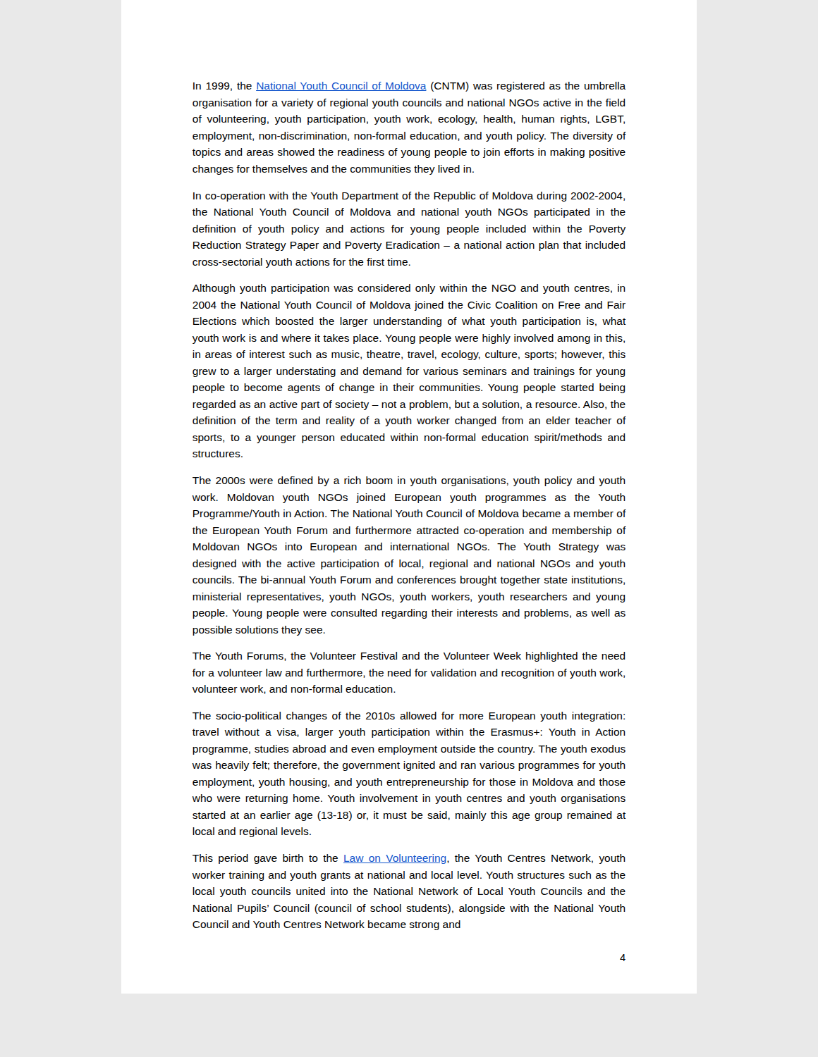In 1999, the National Youth Council of Moldova (CNTM) was registered as the umbrella organisation for a variety of regional youth councils and national NGOs active in the field of volunteering, youth participation, youth work, ecology, health, human rights, LGBT, employment, non-discrimination, non-formal education, and youth policy. The diversity of topics and areas showed the readiness of young people to join efforts in making positive changes for themselves and the communities they lived in.
In co-operation with the Youth Department of the Republic of Moldova during 2002-2004, the National Youth Council of Moldova and national youth NGOs participated in the definition of youth policy and actions for young people included within the Poverty Reduction Strategy Paper and Poverty Eradication – a national action plan that included cross-sectorial youth actions for the first time.
Although youth participation was considered only within the NGO and youth centres, in 2004 the National Youth Council of Moldova joined the Civic Coalition on Free and Fair Elections which boosted the larger understanding of what youth participation is, what youth work is and where it takes place. Young people were highly involved among in this, in areas of interest such as music, theatre, travel, ecology, culture, sports; however, this grew to a larger understating and demand for various seminars and trainings for young people to become agents of change in their communities. Young people started being regarded as an active part of society – not a problem, but a solution, a resource. Also, the definition of the term and reality of a youth worker changed from an elder teacher of sports, to a younger person educated within non-formal education spirit/methods and structures.
The 2000s were defined by a rich boom in youth organisations, youth policy and youth work. Moldovan youth NGOs joined European youth programmes as the Youth Programme/Youth in Action. The National Youth Council of Moldova became a member of the European Youth Forum and furthermore attracted co-operation and membership of Moldovan NGOs into European and international NGOs. The Youth Strategy was designed with the active participation of local, regional and national NGOs and youth councils. The bi-annual Youth Forum and conferences brought together state institutions, ministerial representatives, youth NGOs, youth workers, youth researchers and young people. Young people were consulted regarding their interests and problems, as well as possible solutions they see.
The Youth Forums, the Volunteer Festival and the Volunteer Week highlighted the need for a volunteer law and furthermore, the need for validation and recognition of youth work, volunteer work, and non-formal education.
The socio-political changes of the 2010s allowed for more European youth integration: travel without a visa, larger youth participation within the Erasmus+: Youth in Action programme, studies abroad and even employment outside the country. The youth exodus was heavily felt; therefore, the government ignited and ran various programmes for youth employment, youth housing, and youth entrepreneurship for those in Moldova and those who were returning home. Youth involvement in youth centres and youth organisations started at an earlier age (13-18) or, it must be said, mainly this age group remained at local and regional levels.
This period gave birth to the Law on Volunteering, the Youth Centres Network, youth worker training and youth grants at national and local level. Youth structures such as the local youth councils united into the National Network of Local Youth Councils and the National Pupils’ Council (council of school students), alongside with the National Youth Council and Youth Centres Network became strong and
4